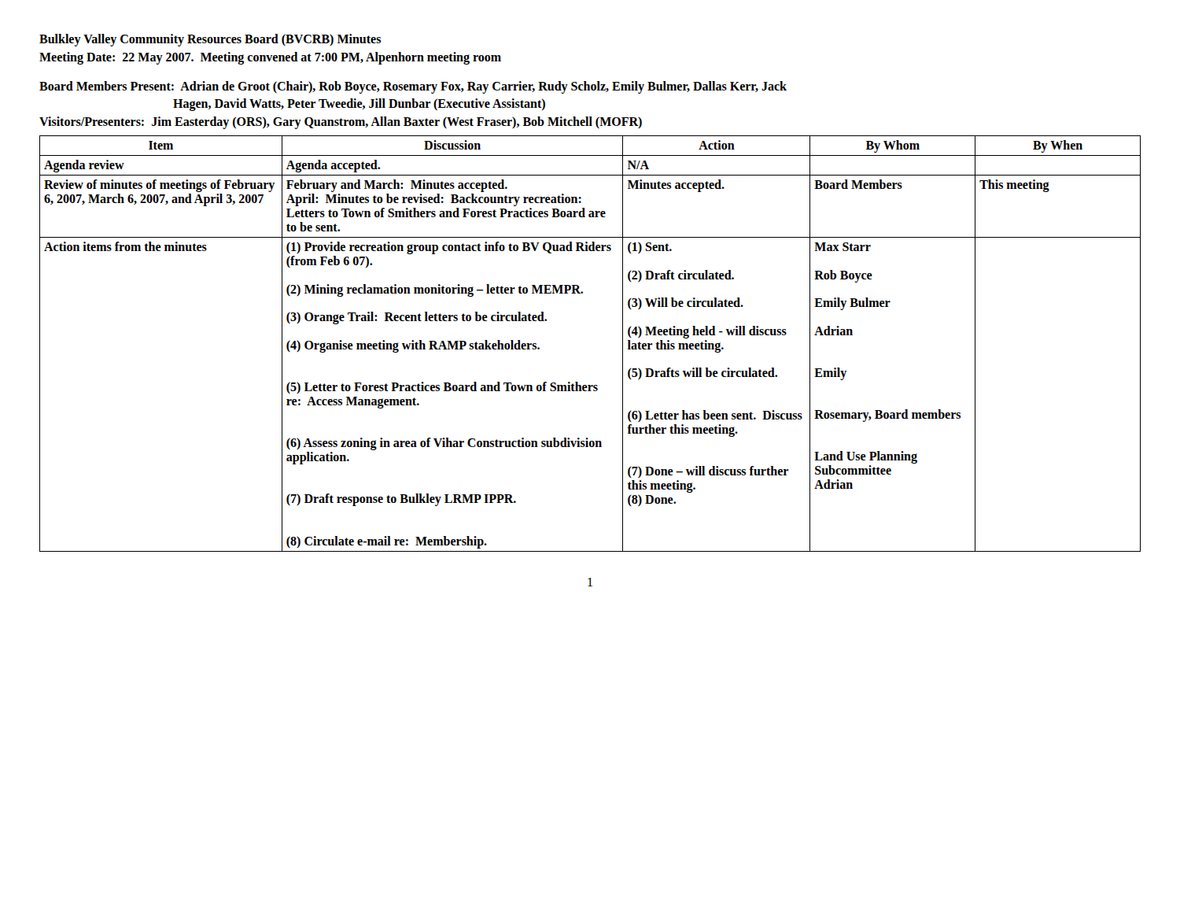Bulkley Valley Community Resources Board (BVCRB) Minutes
Meeting Date: 22 May 2007. Meeting convened at 7:00 PM, Alpenhorn meeting room
Board Members Present: Adrian de Groot (Chair), Rob Boyce, Rosemary Fox, Ray Carrier, Rudy Scholz, Emily Bulmer, Dallas Kerr, Jack
Hagen, David Watts, Peter Tweedie, Jill Dunbar (Executive Assistant)
Visitors/Presenters: Jim Easterday (ORS), Gary Quanstrom, Allan Baxter (West Fraser), Bob Mitchell (MOFR)
| Item | Discussion | Action | By Whom | By When |
| --- | --- | --- | --- | --- |
| Agenda review | Agenda accepted. | N/A | | |
| Review of minutes of meetings of February 6, 2007, March 6, 2007, and April 3, 2007 | February and March: Minutes accepted. April: Minutes to be revised: Backcountry recreation: Letters to Town of Smithers and Forest Practices Board are to be sent. | Minutes accepted. | Board Members | This meeting |
| Action items from the minutes | (1) Provide recreation group contact info to BV Quad Riders (from Feb 6 07). (2) Mining reclamation monitoring – letter to MEMPR. (3) Orange Trail: Recent letters to be circulated. (4) Organise meeting with RAMP stakeholders. (5) Letter to Forest Practices Board and Town of Smithers re: Access Management. (6) Assess zoning in area of Vihar Construction subdivision application. (7) Draft response to Bulkley LRMP IPPR. (8) Circulate e-mail re: Membership. | (1) Sent. (2) Draft circulated. (3) Will be circulated. (4) Meeting held - will discuss later this meeting. (5) Drafts will be circulated. (6) Letter has been sent. Discuss further this meeting. (7) Done – will discuss further this meeting. (8) Done. | Max Starr Rob Boyce Emily Bulmer Adrian Emily Rosemary, Board members Land Use Planning Subcommittee Adrian | |
1